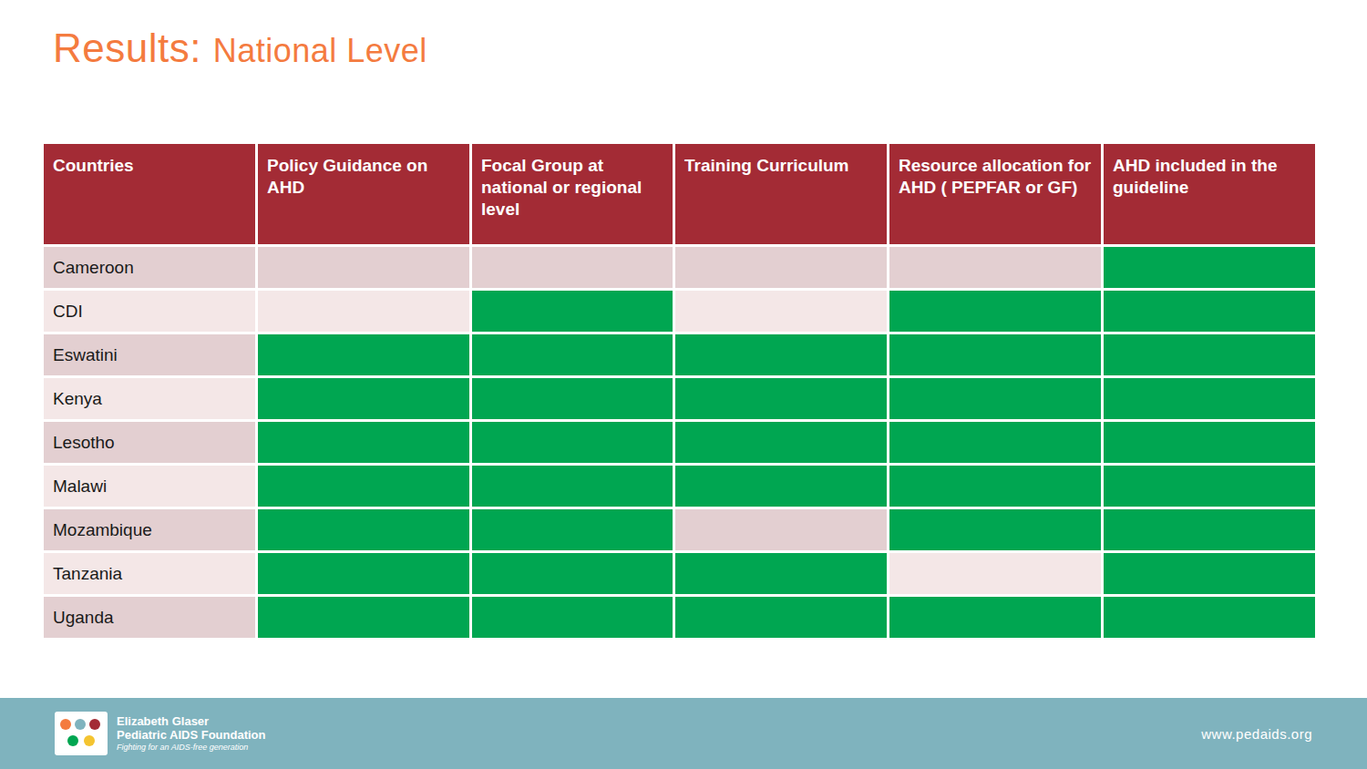Results: National Level
| Countries | Policy Guidance on AHD | Focal Group at national or regional level | Training Curriculum | Resource allocation for AHD ( PEPFAR or GF) | AHD included in the guideline |
| --- | --- | --- | --- | --- | --- |
| Cameroon | | | | | |
| CDI | | | | | |
| Eswatini | | | | | |
| Kenya | | | | | |
| Lesotho | | | | | |
| Malawi | | | | | |
| Mozambique | | | | | |
| Tanzania | | | | | |
| Uganda | | | | | |
Elizabeth Glaser
Pediatric AIDS Foundation
Fighting for an AIDS-free generation
www.pedaids.org